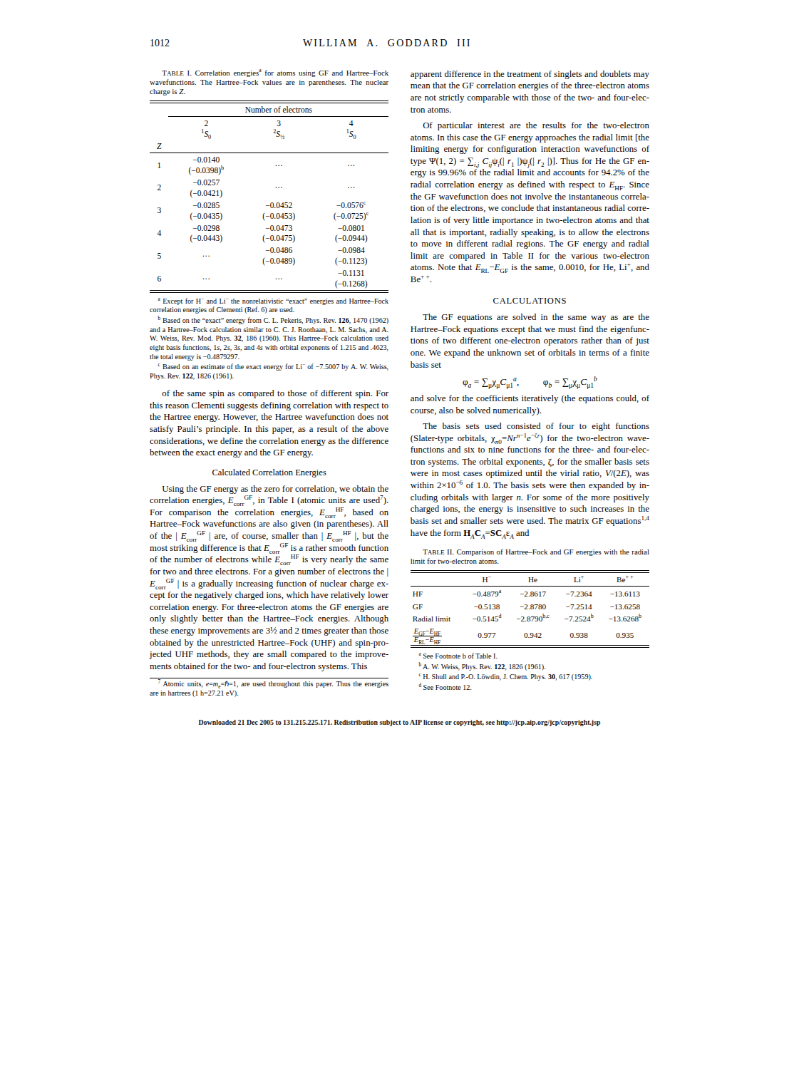1012
WILLIAM A. GODDARD III
TABLE I. Correlation energiesa for atoms using GF and Hartree–Fock wavefunctions. The Hartree–Fock values are in parentheses. The nuclear charge is Z.
| | Number of electrons |
| | 2 1 S 0 | 3 2 S ½ | 4 1 S 0 |
| Z | | | |
| 1 | −0.0140 (−0.0398) b | ··· | ··· |
| 2 | −0.0257 (−0.0421) | ··· | ··· |
| 3 | −0.0285 (−0.0435) | −0.0452 (−0.0453) | −0.0576 c (−0.0725) c |
| 4 | −0.0298 (−0.0443) | −0.0473 (−0.0475) | −0.0801 (−0.0944) |
| 5 | ··· | −0.0486 (−0.0489) | −0.0984 (−0.1123) |
| 6 | ··· | ··· | −0.1131 (−0.1268) |
a Except for H− and Li− the nonrelativistic “exact” energies and Hartree–Fock correlation energies of Clementi (Ref. 6) are used.
b Based on the “exact” energy from C. L. Pekeris, Phys. Rev. 126, 1470 (1962) and a Hartree–Fock calculation similar to C. C. J. Roothaan, L. M. Sachs, and A. W. Weiss, Rev. Mod. Phys. 32, 186 (1960). This Hartree–Fock calculation used eight basis functions, 1s, 2s, 3s, and 4s with orbital exponents of 1.215 and .4623, the total energy is −0.4879297.
c Based on an estimate of the exact energy for Li− of −7.5007 by A. W. Weiss, Phys. Rev. 122, 1826 (1961).
of the same spin as compared to those of different spin. For this reason Clementi suggests defining correlation with respect to the Hartree energy. However, the Hartree wavefunction does not satisfy Pauli’s principle. In this paper, as a result of the above considerations, we define the correlation energy as the difference between the exact energy and the GF energy.
Calculated Correlation Energies
Using the GF energy as the zero for correlation, we obtain the correlation energies, EcorrGF, in Table I (atomic units are used7). For comparison the correlation energies, EcorrHF, based on Hartree–Fock wavefunctions are also given (in parentheses). All of the | EcorrGF | are, of course, smaller than | EcorrHF |, but the most striking difference is that EcorrGF is a rather smooth function of the number of electrons while EcorrHF is very nearly the same for two and three electrons. For a given number of electrons the | EcorrGF | is a gradually increasing function of nuclear charge except for the negatively charged ions, which have relatively lower correlation energy. For three-electron atoms the GF energies are only slightly better than the Hartree–Fock energies. Although these energy improvements are 3½ and 2 times greater than those obtained by the unrestricted Hartree–Fock (UHF) and spin-projected UHF methods, they are small compared to the improvements obtained for the two- and four-electron systems. This
7 Atomic units, e=me=ℏ=1, are used throughout this paper. Thus the energies are in hartrees (1 h=27.21 eV).
apparent difference in the treatment of singlets and doublets may mean that the GF correlation energies of the three-electron atoms are not strictly comparable with those of the two- and four-electron atoms.
Of particular interest are the results for the two-electron atoms. In this case the GF energy approaches the radial limit [the limiting energy for configuration interaction wavefunctions of type Ψ(1, 2) = ∑i,j Cijψi(| r1 |)ψj(| r2 |)]. Thus for He the GF energy is 99.96% of the radial limit and accounts for 94.2% of the radial correlation energy as defined with respect to EHF. Since the GF wavefunction does not involve the instantaneous correlation of the electrons, we conclude that instantaneous radial correlation is of very little importance in two-electron atoms and that all that is important, radially speaking, is to allow the electrons to move in different radial regions. The GF energy and radial limit are compared in Table II for the various two-electron atoms. Note that ERL−EGF is the same, 0.0010, for He, Li+, and Be+ +.
CALCULATIONS
The GF equations are solved in the same way as are the Hartree–Fock equations except that we must find the eigenfunctions of two different one-electron operators rather than of just one. We expand the unknown set of orbitals in terms of a finite basis set
φa = ∑μχμCμ1a, φb = ∑μχμCμ1b
and solve for the coefficients iteratively (the equations could, of course, also be solved numerically).
The basis sets used consisted of four to eight functions (Slater-type orbitals, χn0=Nrn−1e−ζr) for the two-electron wavefunctions and six to nine functions for the three- and four-electron systems. The orbital exponents, ζ, for the smaller basis sets were in most cases optimized until the virial ratio, V/(2E), was within 2×10−6 of 1.0. The basis sets were then expanded by including orbitals with larger n. For some of the more positively charged ions, the energy is insensitive to such increases in the basis set and smaller sets were used. The matrix GF equations1,4 have the form HACA=SCAεA and
TABLE II. Comparison of Hartree–Fock and GF energies with the radial limit for two-electron atoms.
| | H − | He | Li + | Be + + |
| HF | −0.4879 a | −2.8617 | −7.2364 | −13.6113 |
| GF | −0.5138 | −2.8780 | −7.2514 | −13.6258 |
| Radial limit | −0.5145 d | −2.8790 b,c | −7.2524 b | −13.6268 b |
| E GF − E HF E RL − E HF | 0.977 | 0.942 | 0.938 | 0.935 |
a See Footnote b of Table I.
b A. W. Weiss, Phys. Rev. 122, 1826 (1961).
c H. Shull and P.-O. Löwdin, J. Chem. Phys. 30, 617 (1959).
d See Footnote 12.
Downloaded 21 Dec 2005 to 131.215.225.171. Redistribution subject to AIP license or copyright, see http://jcp.aip.org/jcp/copyright.jsp